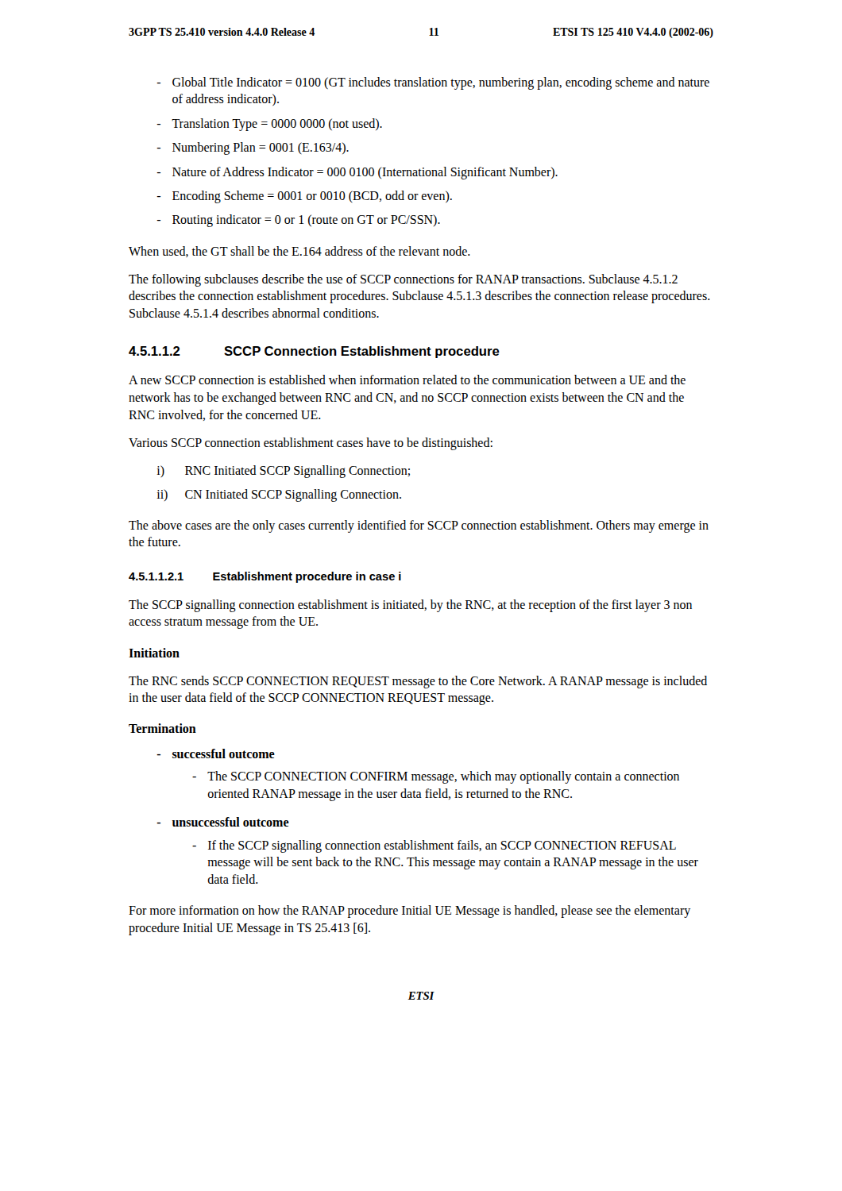3GPP TS 25.410 version 4.4.0 Release 4 11 ETSI TS 125 410 V4.4.0 (2002-06)
Global Title Indicator = 0100 (GT includes translation type, numbering plan, encoding scheme and nature of address indicator).
Translation Type = 0000 0000 (not used).
Numbering Plan = 0001 (E.163/4).
Nature of Address Indicator = 000 0100 (International Significant Number).
Encoding Scheme = 0001 or 0010 (BCD, odd or even).
Routing indicator = 0 or 1 (route on GT or PC/SSN).
When used, the GT shall be the E.164 address of the relevant node.
The following subclauses describe the use of SCCP connections for RANAP transactions. Subclause 4.5.1.2 describes the connection establishment procedures. Subclause 4.5.1.3 describes the connection release procedures. Subclause 4.5.1.4 describes abnormal conditions.
4.5.1.1.2 SCCP Connection Establishment procedure
A new SCCP connection is established when information related to the communication between a UE and the network has to be exchanged between RNC and CN, and no SCCP connection exists between the CN and the RNC involved, for the concerned UE.
Various SCCP connection establishment cases have to be distinguished:
i) RNC Initiated SCCP Signalling Connection;
ii) CN Initiated SCCP Signalling Connection.
The above cases are the only cases currently identified for SCCP connection establishment. Others may emerge in the future.
4.5.1.1.2.1 Establishment procedure in case i
The SCCP signalling connection establishment is initiated, by the RNC, at the reception of the first layer 3 non access stratum message from the UE.
Initiation
The RNC sends SCCP CONNECTION REQUEST message to the Core Network. A RANAP message is included in the user data field of the SCCP CONNECTION REQUEST message.
Termination
successful outcome
The SCCP CONNECTION CONFIRM message, which may optionally contain a connection oriented RANAP message in the user data field, is returned to the RNC.
unsuccessful outcome
If the SCCP signalling connection establishment fails, an SCCP CONNECTION REFUSAL message will be sent back to the RNC. This message may contain a RANAP message in the user data field.
For more information on how the RANAP procedure Initial UE Message is handled, please see the elementary procedure Initial UE Message in TS 25.413 [6].
ETSI